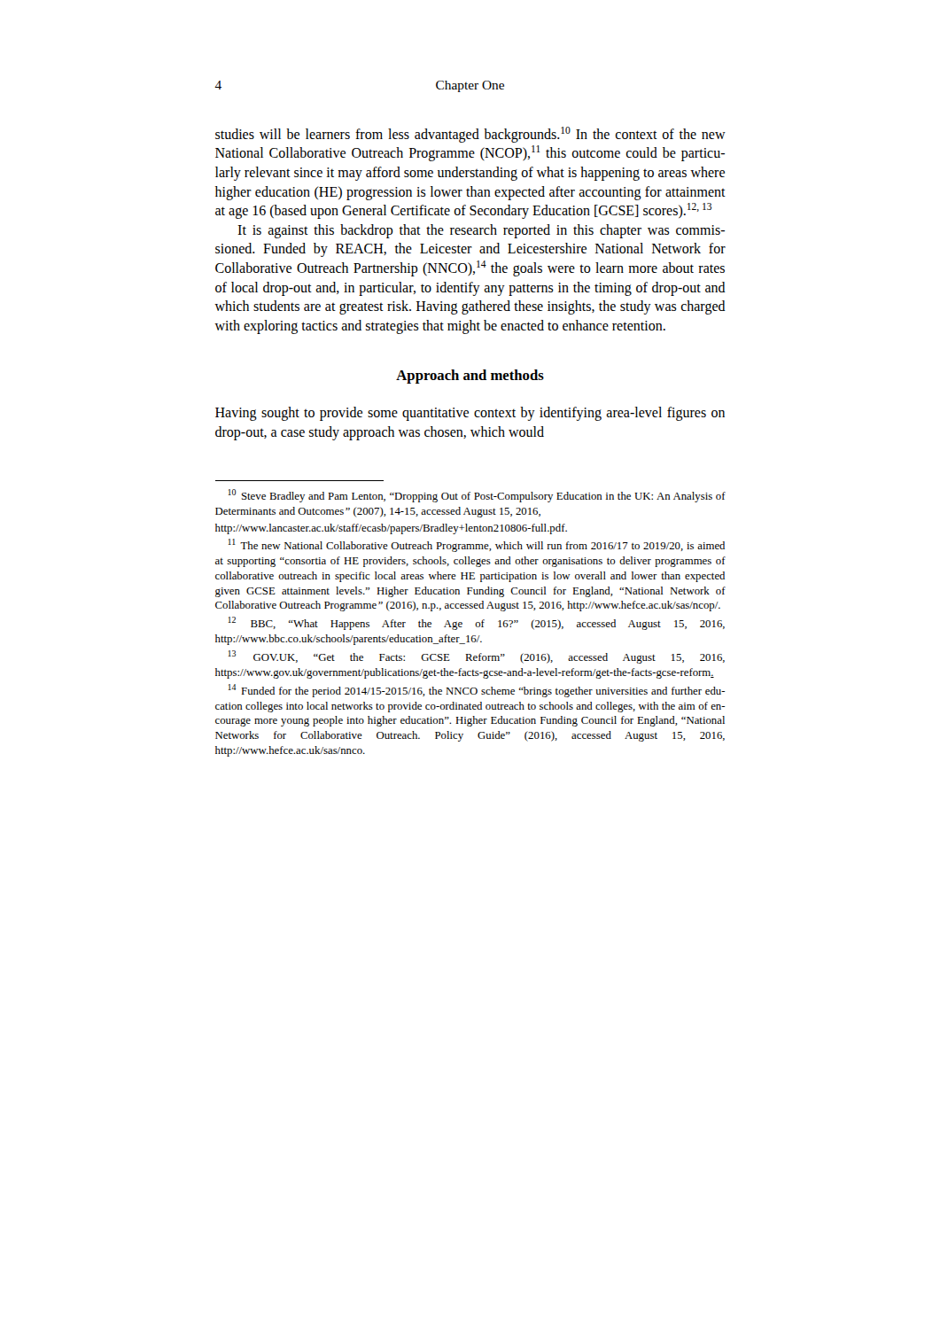4 Chapter One
studies will be learners from less advantaged backgrounds.10 In the context of the new National Collaborative Outreach Programme (NCOP),11 this outcome could be particularly relevant since it may afford some understanding of what is happening to areas where higher education (HE) progression is lower than expected after accounting for attainment at age 16 (based upon General Certificate of Secondary Education [GCSE] scores).12, 13
It is against this backdrop that the research reported in this chapter was commissioned. Funded by REACH, the Leicester and Leicestershire National Network for Collaborative Outreach Partnership (NNCO),14 the goals were to learn more about rates of local drop-out and, in particular, to identify any patterns in the timing of drop-out and which students are at greatest risk. Having gathered these insights, the study was charged with exploring tactics and strategies that might be enacted to enhance retention.
Approach and methods
Having sought to provide some quantitative context by identifying area-level figures on drop-out, a case study approach was chosen, which would
10 Steve Bradley and Pam Lenton, “Dropping Out of Post-Compulsory Education in the UK: An Analysis of Determinants and Outcomes” (2007), 14-15, accessed August 15, 2016,
http://www.lancaster.ac.uk/staff/ecasb/papers/Bradley+lenton210806-full.pdf.
11 The new National Collaborative Outreach Programme, which will run from 2016/17 to 2019/20, is aimed at supporting “consortia of HE providers, schools, colleges and other organisations to deliver programmes of collaborative outreach in specific local areas where HE participation is low overall and lower than expected given GCSE attainment levels.” Higher Education Funding Council for England, “National Network of Collaborative Outreach Programme” (2016), n.p., accessed August 15, 2016, http://www.hefce.ac.uk/sas/ncop/.
12 BBC, “What Happens After the Age of 16?” (2015), accessed August 15, 2016, http://www.bbc.co.uk/schools/parents/education_after_16/.
13 GOV.UK, “Get the Facts: GCSE Reform” (2016), accessed August 15, 2016, https://www.gov.uk/government/publications/get-the-facts-gcse-and-a-level-reform/get-the-facts-gcse-reform.
14 Funded for the period 2014/15-2015/16, the NNCO scheme “brings together universities and further education colleges into local networks to provide co-ordinated outreach to schools and colleges, with the aim of encourage more young people into higher education”. Higher Education Funding Council for England, “National Networks for Collaborative Outreach. Policy Guide” (2016), accessed August 15, 2016, http://www.hefce.ac.uk/sas/nnco.